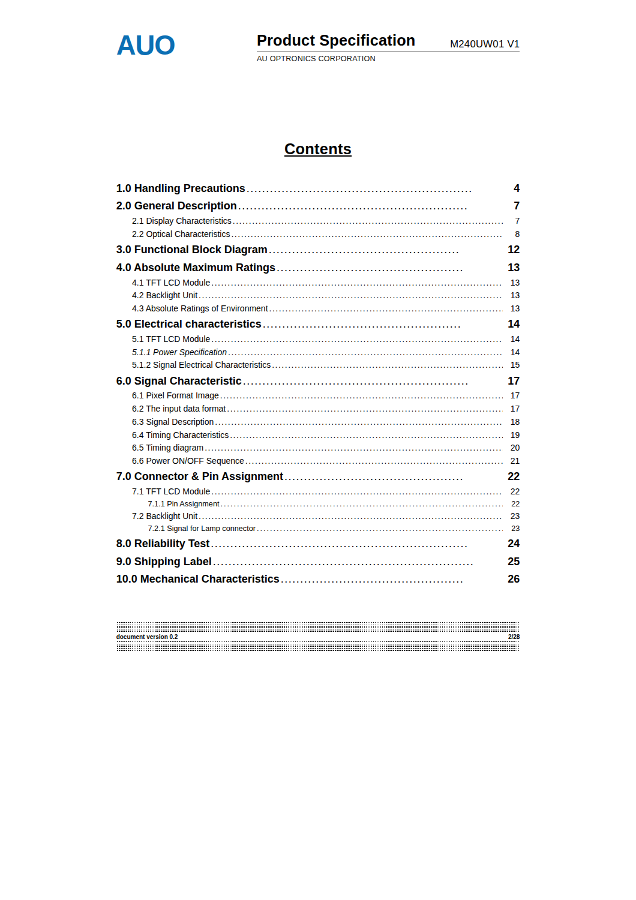AUO
Product Specification M240UW01 V1
AU OPTRONICS CORPORATION
Contents
1.0 Handling Precautions.......................................................... 4
2.0 General Description........................................................... 7
2.1 Display Characteristics............................................................................................................... 7
2.2 Optical Characteristics................................................................................................................. 8
3.0 Functional Block Diagram................................................. 12
4.0 Absolute Maximum Ratings................................................ 13
4.1 TFT LCD Module......................................................................................................................... 13
4.2 Backlight Unit.............................................................................................................................. 13
4.3 Absolute Ratings of Environment......................................................................................... 13
5.0 Electrical characteristics................................................... 14
5.1 TFT LCD Module......................................................................................................................... 14
5.1.1 Power Specification............................................................................................................. 14
5.1.2 Signal Electrical Characteristics.......................................................................................... 15
6.0 Signal Characteristic.......................................................... 17
6.1 Pixel Format Image....................................................................................................................... 17
6.2 The input data format................................................................................................................... 17
6.3 Signal Description......................................................................................................................... 18
6.4 Timing Characteristics.................................................................................................................. 19
6.5 Timing diagram........................................................................................................................... 20
6.6 Power ON/OFF Sequence......................................................................................................... 21
7.0 Connector & Pin Assignment.............................................. 22
7.1 TFT LCD Module......................................................................................................................... 22
7.1.1 Pin Assignment....................................................................................... 22
7.2 Backlight Unit.............................................................................................................................. 23
7.2.1 Signal for Lamp connector............................................................................. 23
8.0 Reliability Test.................................................................. 24
9.0 Shipping Label................................................................... 25
10.0 Mechanical Characteristics............................................... 26
document version 0.2 2/28